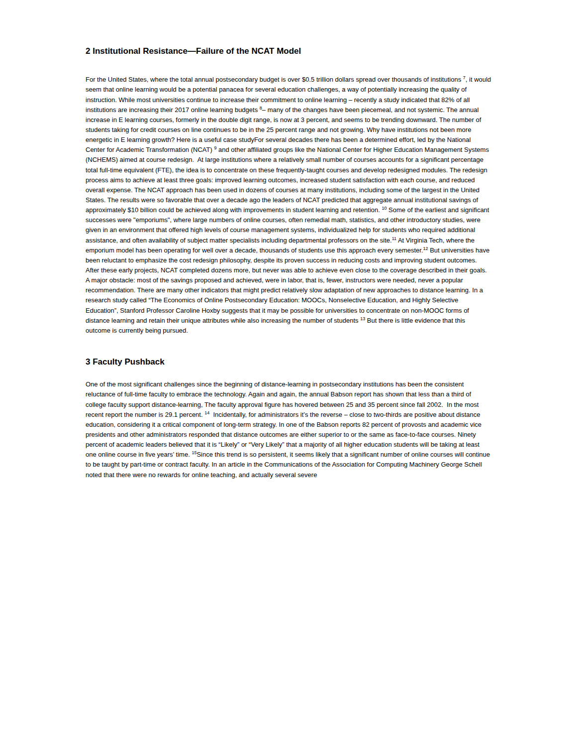2 Institutional Resistance—Failure of the NCAT Model
For the United States, where the total annual postsecondary budget is over $0.5 trillion dollars spread over thousands of institutions 7, it would seem that online learning would be a potential panacea for several education challenges, a way of potentially increasing the quality of instruction. While most universities continue to increase their commitment to online learning – recently a study indicated that 82% of all institutions are increasing their 2017 online learning budgets 8– many of the changes have been piecemeal, and not systemic. The annual increase in E learning courses, formerly in the double digit range, is now at 3 percent, and seems to be trending downward. The number of students taking for credit courses on line continues to be in the 25 percent range and not growing. Why have institutions not been more energetic in E learning growth? Here is a useful case studyFor several decades there has been a determined effort, led by the National Center for Academic Transformation (NCAT) 9 and other affiliated groups like the National Center for Higher Education Management Systems (NCHEMS) aimed at course redesign. At large institutions where a relatively small number of courses accounts for a significant percentage total full-time equivalent (FTE), the idea is to concentrate on these frequently-taught courses and develop redesigned modules. The redesign process aims to achieve at least three goals: improved learning outcomes, increased student satisfaction with each course, and reduced overall expense. The NCAT approach has been used in dozens of courses at many institutions, including some of the largest in the United States. The results were so favorable that over a decade ago the leaders of NCAT predicted that aggregate annual institutional savings of approximately $10 billion could be achieved along with improvements in student learning and retention. 10 Some of the earliest and significant successes were "emporiums", where large numbers of online courses, often remedial math, statistics, and other introductory studies, were given in an environment that offered high levels of course management systems, individualized help for students who required additional assistance, and often availability of subject matter specialists including departmental professors on the site.11 At Virginia Tech, where the emporium model has been operating for well over a decade, thousands of students use this approach every semester.12 But universities have been reluctant to emphasize the cost redesign philosophy, despite its proven success in reducing costs and improving student outcomes. After these early projects, NCAT completed dozens more, but never was able to achieve even close to the coverage described in their goals. A major obstacle: most of the savings proposed and achieved, were in labor, that is, fewer, instructors were needed, never a popular recommendation. There are many other indicators that might predict relatively slow adaptation of new approaches to distance learning. In a research study called “The Economics of Online Postsecondary Education: MOOCs, Nonselective Education, and Highly Selective Education”, Stanford Professor Caroline Hoxby suggests that it may be possible for universities to concentrate on non-MOOC forms of distance learning and retain their unique attributes while also increasing the number of students 13 But there is little evidence that this outcome is currently being pursued.
3 Faculty Pushback
One of the most significant challenges since the beginning of distance-learning in postsecondary institutions has been the consistent reluctance of full-time faculty to embrace the technology. Again and again, the annual Babson report has shown that less than a third of college faculty support distance-learning, The faculty approval figure has hovered between 25 and 35 percent since fall 2002. In the most recent report the number is 29.1 percent. 14 Incidentally, for administrators it’s the reverse – close to two-thirds are positive about distance education, considering it a critical component of long-term strategy. In one of the Babson reports 82 percent of provosts and academic vice presidents and other administrators responded that distance outcomes are either superior to or the same as face-to-face courses. Ninety percent of academic leaders believed that it is “Likely” or “Very Likely” that a majority of all higher education students will be taking at least one online course in five years’ time. 15Since this trend is so persistent, it seems likely that a significant number of online courses will continue to be taught by part-time or contract faculty. In an article in the Communications of the Association for Computing Machinery George Schell noted that there were no rewards for online teaching, and actually several severe